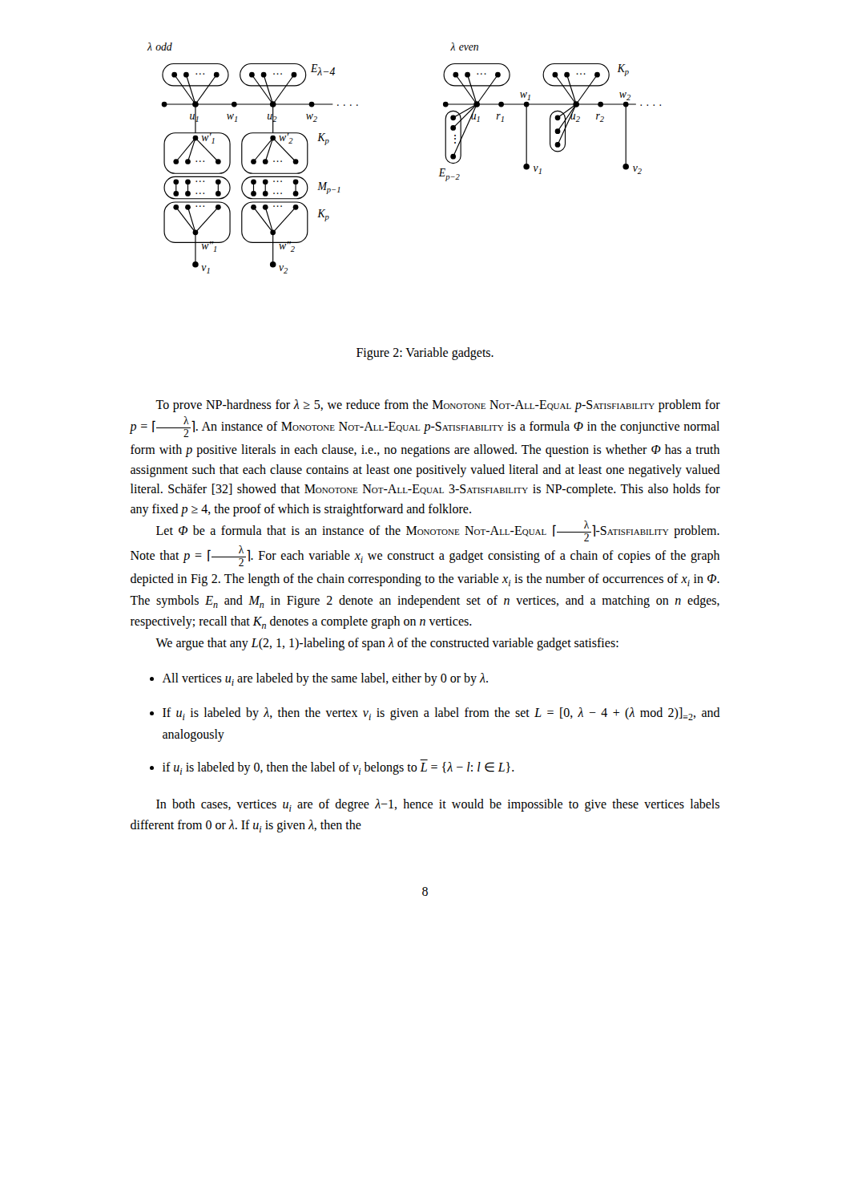λodd ··· ··· Eλ−4 · · · · u1 w1 u2 w2 ··· w′1 ··· w′2 Kp ··· ··· ··· ··· Mp−1 ··· Kp ··· w″1 w″2 v1 v2 λeven ··· ··· Kp · · · · w1 w2 u1 r1 u2 r2 ⋮ Ep−2 v1 v2
Figure 2: Variable gadgets.
To prove NP-hardness for λ ≥ 5, we reduce from the Monotone Not-All-Equal p-Satisfiability problem for p = ⌈λ 2⌉. An instance of Monotone Not-All-Equal p-Satisfiability is a formula Φ in the conjunctive normal form with p positive literals in each clause, i.e., no negations are allowed. The question is whether Φ has a truth assignment such that each clause contains at least one positively valued literal and at least one negatively valued literal. Schäfer [32] showed that Monotone Not-All-Equal 3-Satisfiability is NP-complete. This also holds for any fixed p ≥ 4, the proof of which is straightforward and folklore.
Let Φ be a formula that is an instance of the Monotone Not-All-Equal ⌈λ 2⌉-Satisfiability problem. Note that p = ⌈λ 2⌉. For each variable xi we construct a gadget consisting of a chain of copies of the graph depicted in Fig 2. The length of the chain corresponding to the variable xi is the number of occurrences of xi in Φ. The symbols En and Mn in Figure 2 denote an independent set of n vertices, and a matching on n edges, respectively; recall that Kn denotes a complete graph on n vertices.
We argue that any L(2, 1, 1)-labeling of span λ of the constructed variable gadget satisfies:
All vertices ui are labeled by the same label, either by 0 or by λ.
If ui is labeled by λ, then the vertex vi is given a label from the set L = [0, λ − 4 + (λ mod 2)]≡2, and analogously
if ui is labeled by 0, then the label of vi belongs to L = {λ − l: l ∈ L}.
In both cases, vertices ui are of degree λ−1, hence it would be impossible to give these vertices labels different from 0 or λ. If ui is given λ, then the
8